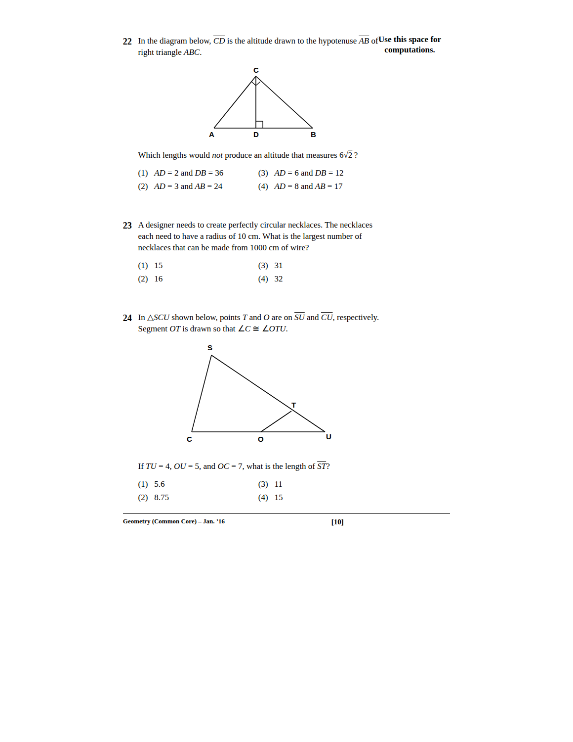Use this space for
computations.
22
In the diagram below, CD is the altitude drawn to the hypotenuse AB of right triangle ABC.
C A D B
Which lengths would not produce an altitude that measures 6√2 ?
| (1) AD = 2 and DB = 36 | (3) AD = 6 and DB = 12 |
| (2) AD = 3 and AB = 24 | (4) AD = 8 and AB = 17 |
23
A designer needs to create perfectly circular necklaces. The necklaces each need to have a radius of 10 cm. What is the largest number of necklaces that can be made from 1000 cm of wire?
| (1) 15 | (3) 31 |
| (2) 16 | (4) 32 |
24
In △SCU shown below, points T and O are on SU and CU, respectively. Segment OT is drawn so that ∠C ≅ ∠OTU.
S T C O U
If TU = 4, OU = 5, and OC = 7, what is the length of ST?
| (1) 5.6 | (3) 11 |
| (2) 8.75 | (4) 15 |
Geometry (Common Core) – Jan. ’16
[10]